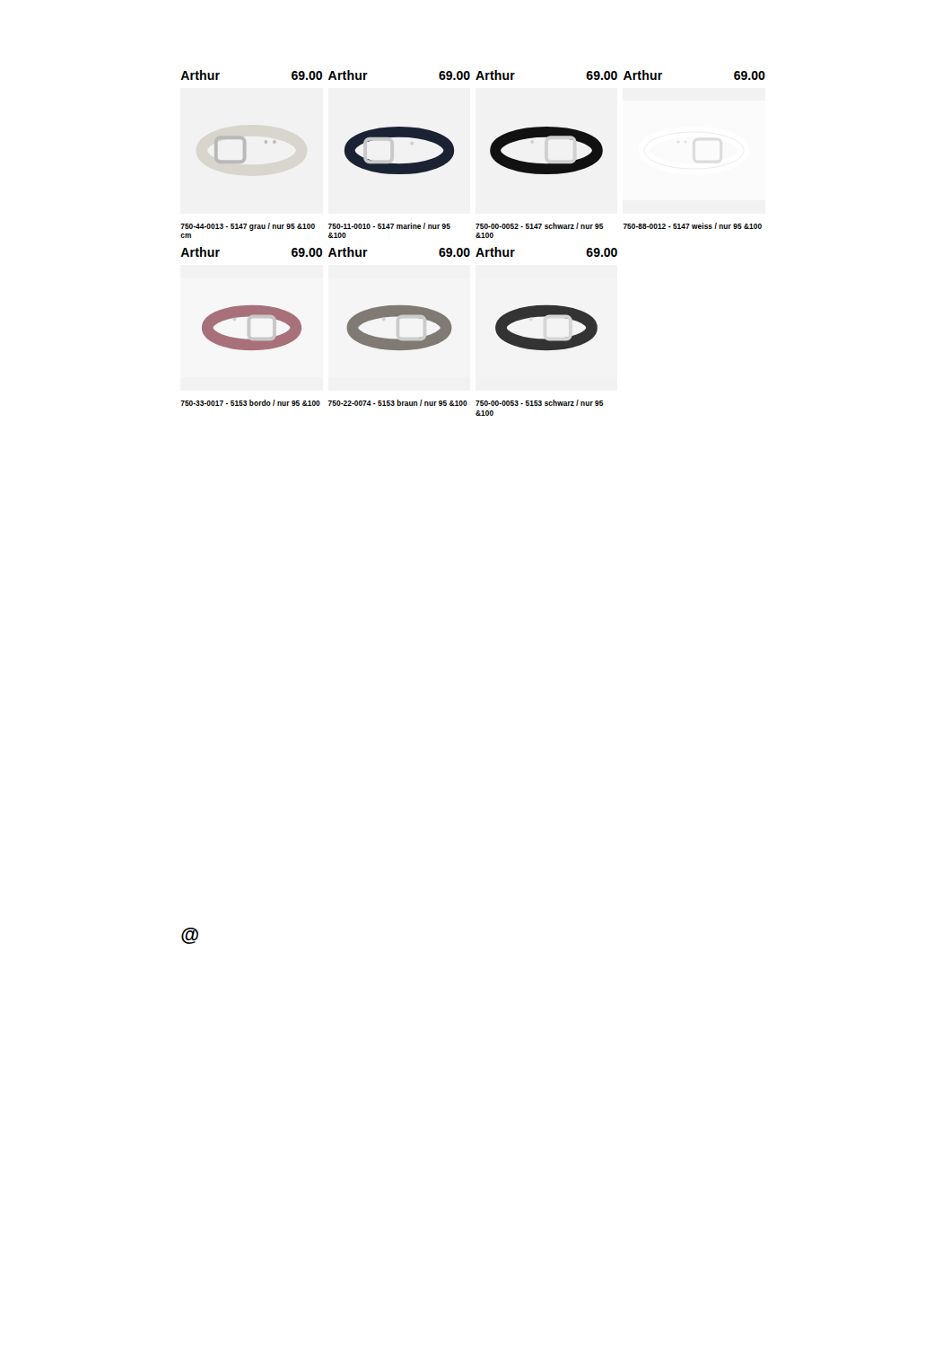Arthur 69.00
750-44-0013 - 5147 grau / nur 95 &100 cm
Arthur 69.00
750-11-0010 - 5147 marine / nur 95 &100
Arthur 69.00
750-00-0052 - 5147 schwarz / nur 95 &100
Arthur 69.00
750-88-0012 - 5147 weiss / nur 95 &100
Arthur 69.00
750-33-0017 - 5153 bordo / nur 95 &100
Arthur 69.00
750-22-0074 - 5153 braun / nur 95 &100
Arthur 69.00
750-00-0053 - 5153 schwarz / nur 95 &100
@